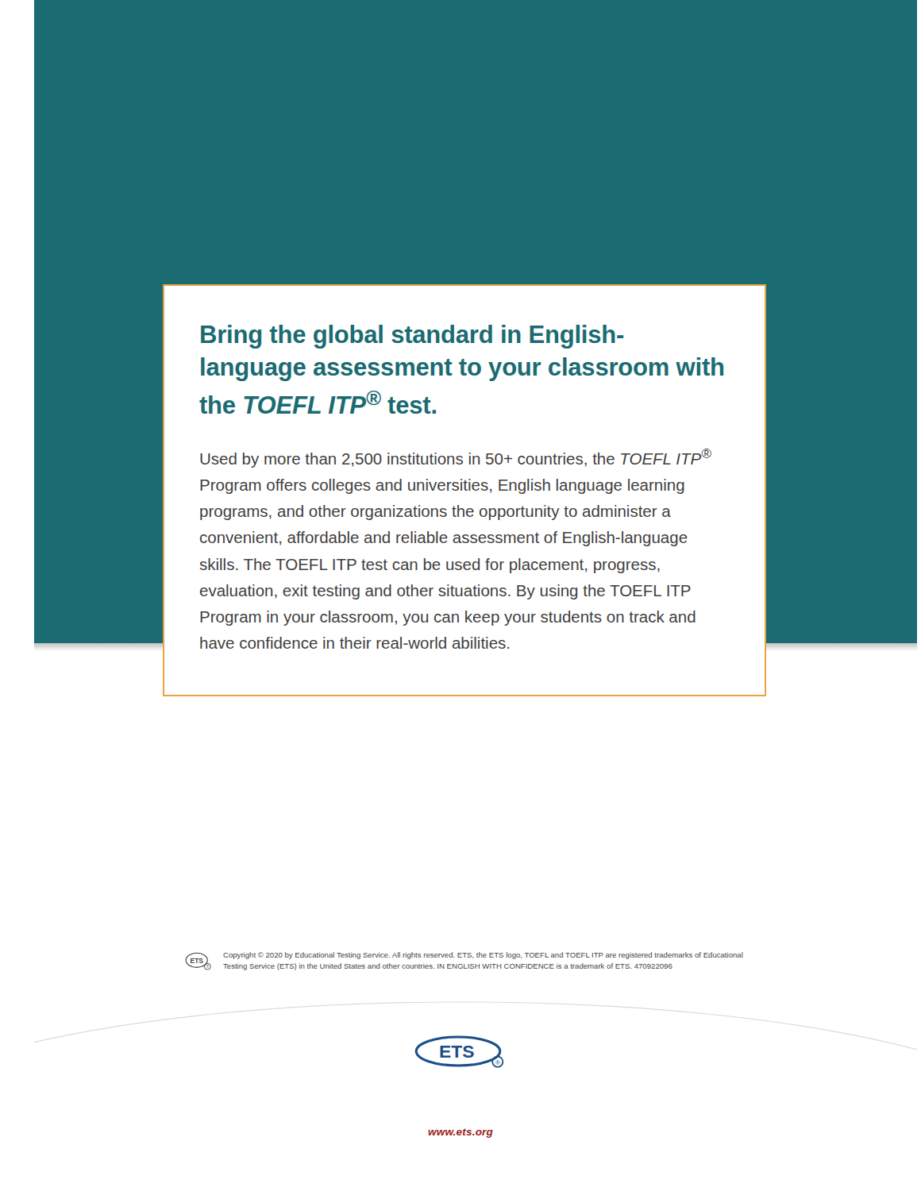Bring the global standard in English-language assessment to your classroom with the TOEFL ITP® test.
Used by more than 2,500 institutions in 50+ countries, the TOEFL ITP® Program offers colleges and universities, English language learning programs, and other organizations the opportunity to administer a convenient, affordable and reliable assessment of English-language skills. The TOEFL ITP test can be used for placement, progress, evaluation, exit testing and other situations. By using the TOEFL ITP Program in your classroom, you can keep your students on track and have confidence in their real-world abilities.
ETS ®
Copyright © 2020 by Educational Testing Service. All rights reserved. ETS, the ETS logo, TOEFL and TOEFL ITP are registered trademarks of Educational Testing Service (ETS) in the United States and other countries. IN ENGLISH WITH CONFIDENCE is a trademark of ETS. 470922096
ETS ®
www.ets.org